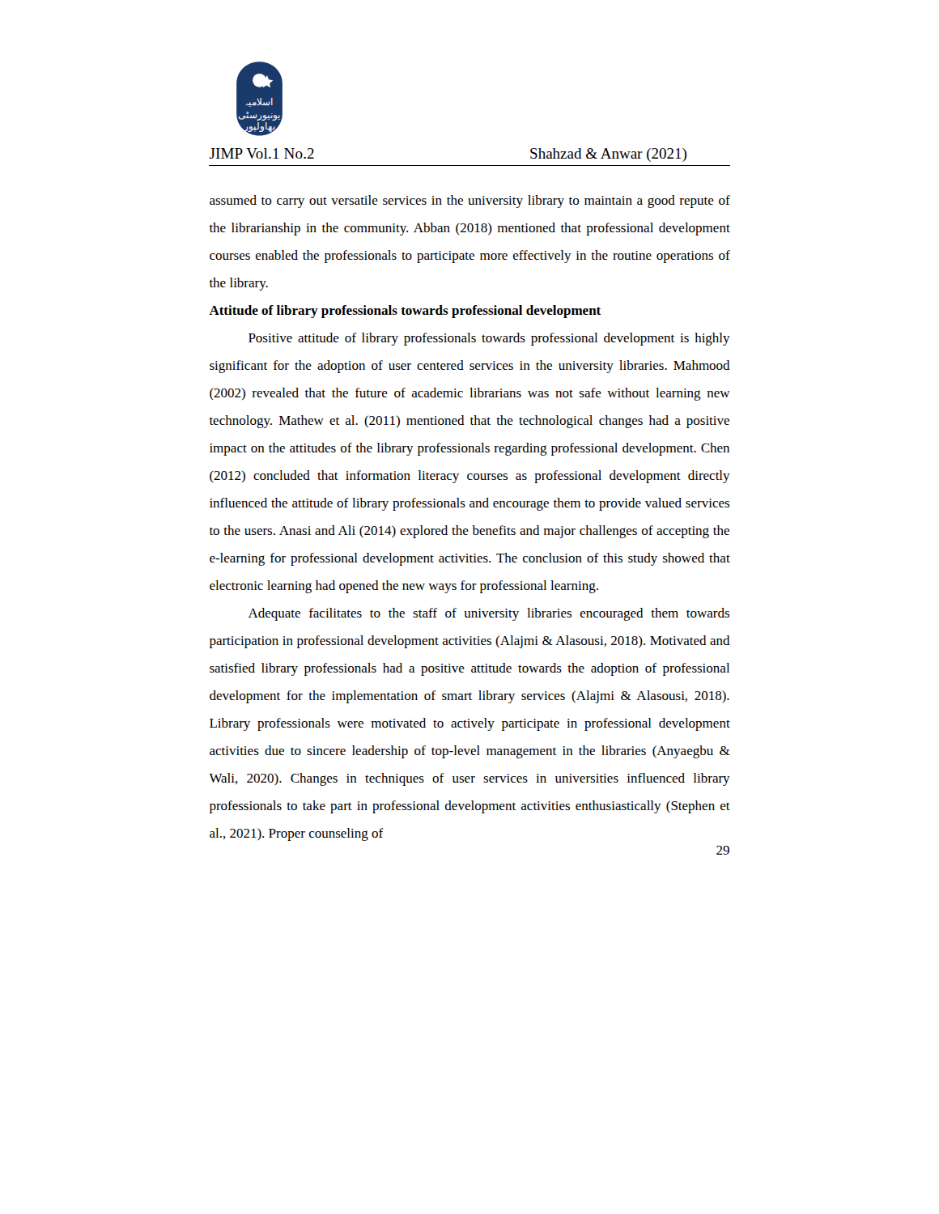JIMP Vol.1 No.2
Shahzad & Anwar (2021)
assumed to carry out versatile services in the university library to maintain a good repute of the librarianship in the community. Abban (2018) mentioned that professional development courses enabled the professionals to participate more effectively in the routine operations of the library.
Attitude of library professionals towards professional development
Positive attitude of library professionals towards professional development is highly significant for the adoption of user centered services in the university libraries. Mahmood (2002) revealed that the future of academic librarians was not safe without learning new technology. Mathew et al. (2011) mentioned that the technological changes had a positive impact on the attitudes of the library professionals regarding professional development. Chen (2012) concluded that information literacy courses as professional development directly influenced the attitude of library professionals and encourage them to provide valued services to the users. Anasi and Ali (2014) explored the benefits and major challenges of accepting the e-learning for professional development activities. The conclusion of this study showed that electronic learning had opened the new ways for professional learning.
Adequate facilitates to the staff of university libraries encouraged them towards participation in professional development activities (Alajmi & Alasousi, 2018). Motivated and satisfied library professionals had a positive attitude towards the adoption of professional development for the implementation of smart library services (Alajmi & Alasousi, 2018). Library professionals were motivated to actively participate in professional development activities due to sincere leadership of top-level management in the libraries (Anyaegbu & Wali, 2020). Changes in techniques of user services in universities influenced library professionals to take part in professional development activities enthusiastically (Stephen et al., 2021). Proper counseling of
29